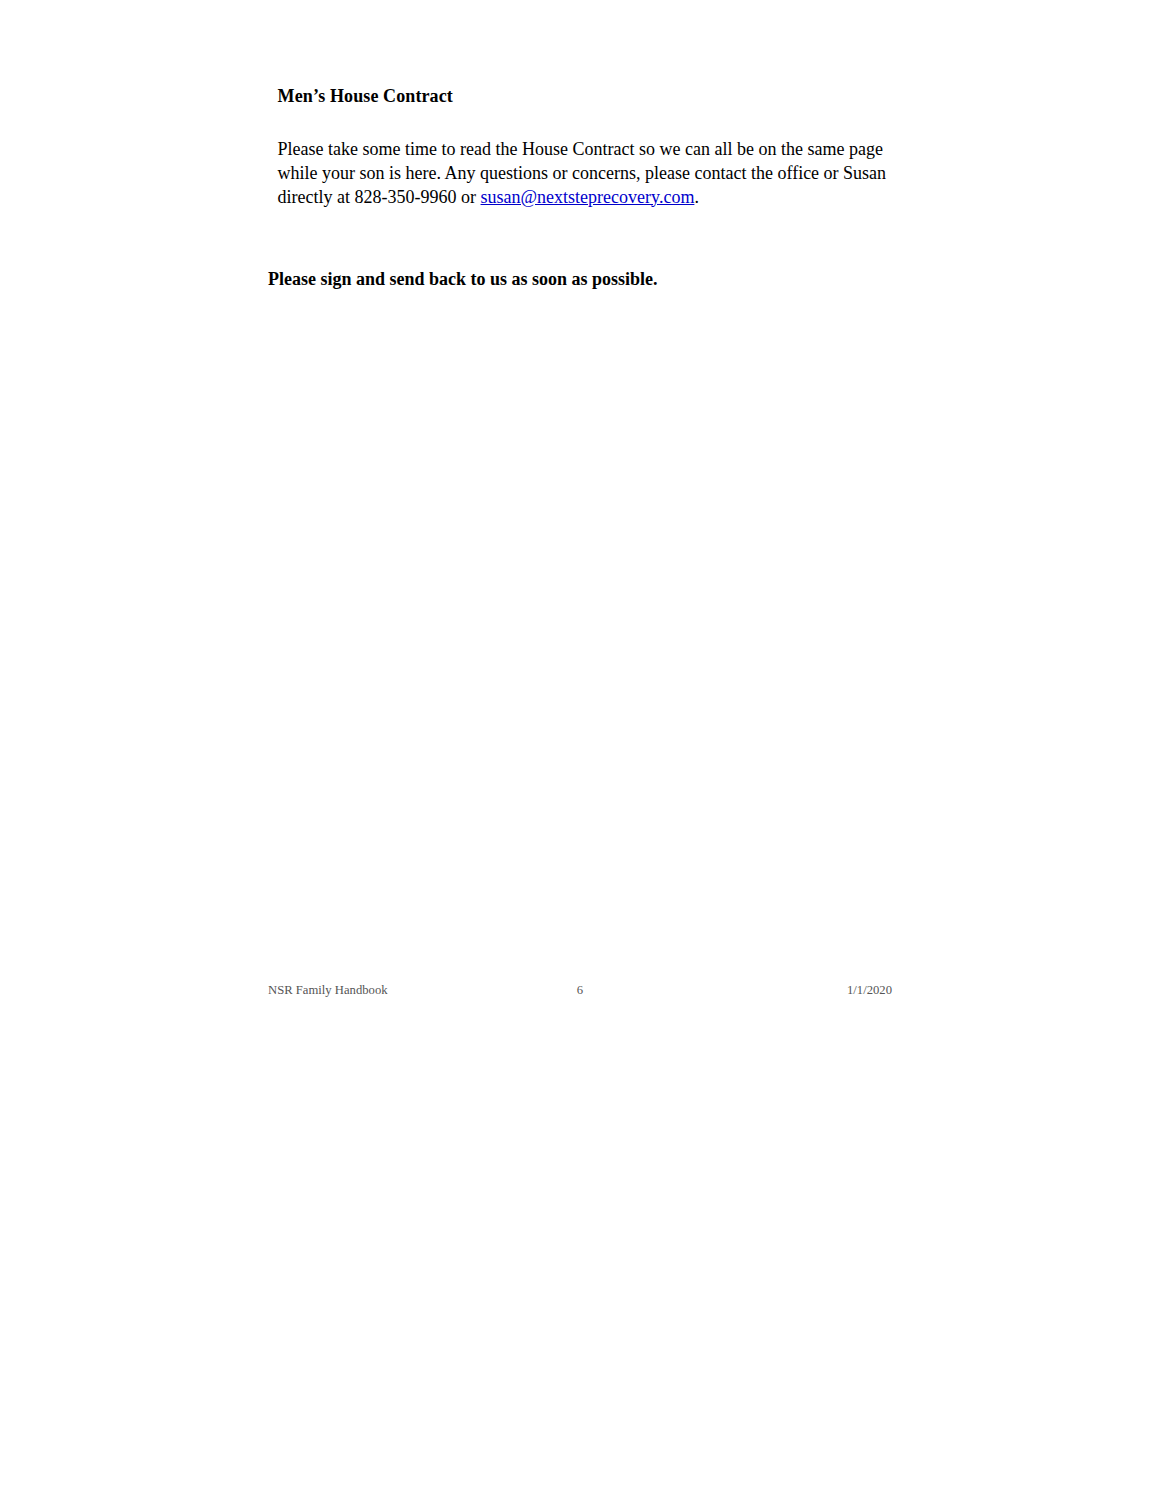Men’s House Contract
Please take some time to read the House Contract so we can all be on the same page while your son is here. Any questions or concerns, please contact the office or Susan directly at 828-350-9960 or susan@nextsteprecovery.com.
Please sign and send back to us as soon as possible.
NSR Family Handbook
6
1/1/2020